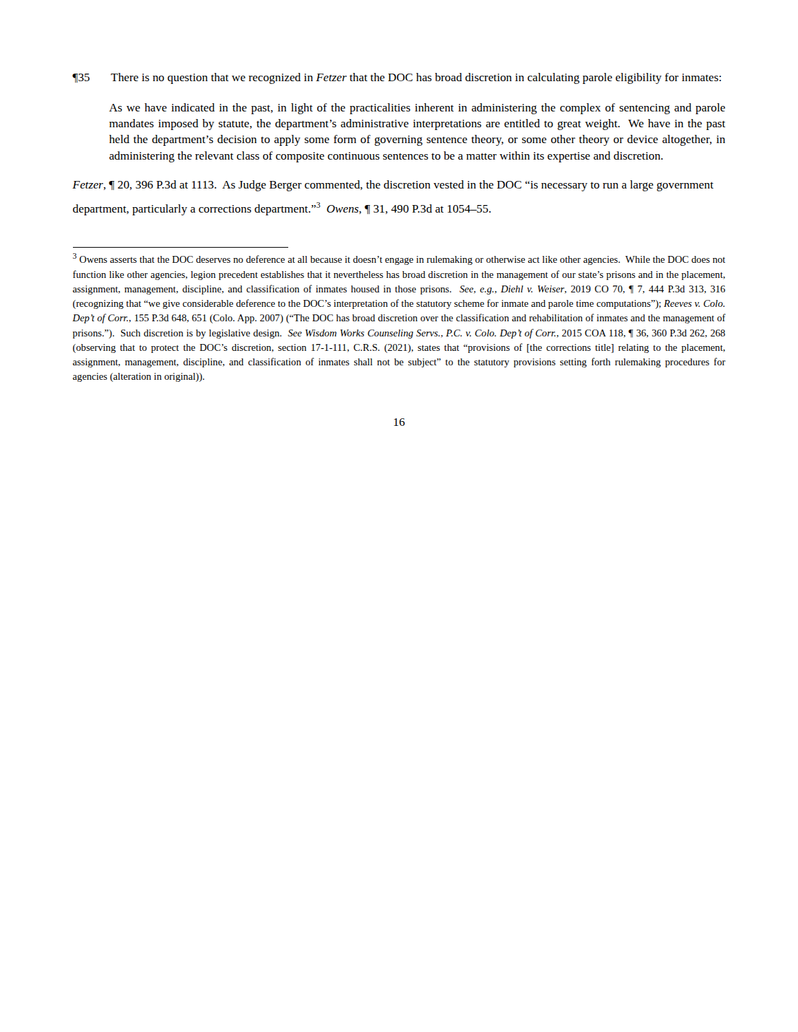¶35 There is no question that we recognized in Fetzer that the DOC has broad discretion in calculating parole eligibility for inmates:
As we have indicated in the past, in light of the practicalities inherent in administering the complex of sentencing and parole mandates imposed by statute, the department’s administrative interpretations are entitled to great weight. We have in the past held the department’s decision to apply some form of governing sentence theory, or some other theory or device altogether, in administering the relevant class of composite continuous sentences to be a matter within its expertise and discretion.
Fetzer, ¶ 20, 396 P.3d at 1113. As Judge Berger commented, the discretion vested in the DOC “is necessary to run a large government department, particularly a corrections department.”3 Owens, ¶ 31, 490 P.3d at 1054–55.
3 Owens asserts that the DOC deserves no deference at all because it doesn’t engage in rulemaking or otherwise act like other agencies. While the DOC does not function like other agencies, legion precedent establishes that it nevertheless has broad discretion in the management of our state’s prisons and in the placement, assignment, management, discipline, and classification of inmates housed in those prisons. See, e.g., Diehl v. Weiser, 2019 CO 70, ¶ 7, 444 P.3d 313, 316 (recognizing that “we give considerable deference to the DOC’s interpretation of the statutory scheme for inmate and parole time computations”); Reeves v. Colo. Dep’t of Corr., 155 P.3d 648, 651 (Colo. App. 2007) (“The DOC has broad discretion over the classification and rehabilitation of inmates and the management of prisons.”). Such discretion is by legislative design. See Wisdom Works Counseling Servs., P.C. v. Colo. Dep’t of Corr., 2015 COA 118, ¶ 36, 360 P.3d 262, 268 (observing that to protect the DOC’s discretion, section 17-1-111, C.R.S. (2021), states that “provisions of [the corrections title] relating to the placement, assignment, management, discipline, and classification of inmates shall not be subject” to the statutory provisions setting forth rulemaking procedures for agencies (alteration in original)).
16